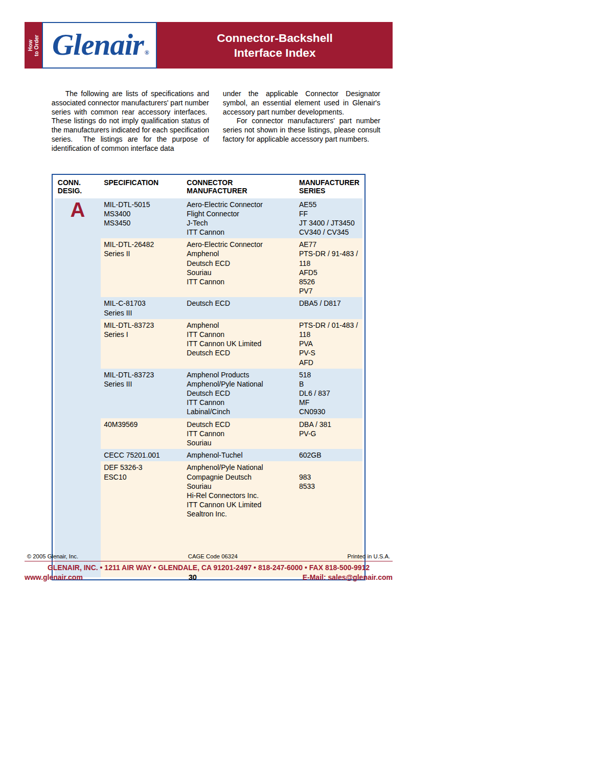How
to Order
Glenair®
Connector-Backshell
Interface Index
The following are lists of specifications and associated connector manufacturers' part number series with common rear accessory interfaces. These listings do not imply qualification status of the manufacturers indicated for each specification series. The listings are for the purpose of identification of common interface data
under the applicable Connector Designator symbol, an essential element used in Glenair's accessory part number developments.
For connector manufacturers' part number series not shown in these listings, please consult factory for applicable accessory part numbers.
| CONN. DESIG. | SPECIFICATION | CONNECTOR MANUFACTURER | MANUFACTURER SERIES |
| --- | --- | --- | --- |
| A | MIL-DTL-5015 MS3400 MS3450 | Aero-Electric Connector Flight Connector J-Tech ITT Cannon | AE55 FF JT 3400 / JT3450 CV340 / CV345 |
| MIL-DTL-26482 Series II | Aero-Electric Connector Amphenol Deutsch ECD Souriau ITT Cannon | AE77 PTS-DR / 91-483 / 118 AFD5 8526 PV7 |
| MIL-C-81703 Series III | Deutsch ECD | DBA5 / D817 |
| MIL-DTL-83723 Series I | Amphenol ITT Cannon ITT Cannon UK Limited Deutsch ECD | PTS-DR / 01-483 / 118 PVA PV-S AFD |
| MIL-DTL-83723 Series III | Amphenol Products Amphenol/Pyle National Deutsch ECD ITT Cannon Labinal/Cinch | 518 B DL6 / 837 MF CN0930 |
| 40M39569 | Deutsch ECD ITT Cannon Souriau | DBA / 381 PV-G |
| CECC 75201.001 | Amphenol-Tuchel | 602GB |
| DEF 5326-3 ESC10 | Amphenol/Pyle National Compagnie Deutsch Souriau Hi-Rel Connectors Inc. ITT Cannon UK Limited Sealtron Inc. | 983 8533 |
© 2005 Glenair, Inc.
CAGE Code 06324
Printed in U.S.A.
GLENAIR, INC. • 1211 AIR WAY • GLENDALE, CA 91201-2497 • 818-247-6000 • FAX 818-500-9912
www.glenair.com 30 E-Mail: sales@glenair.com